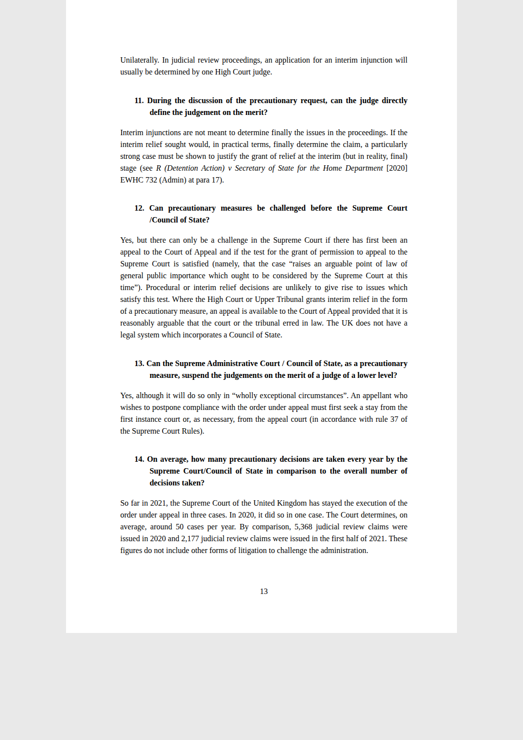Unilaterally. In judicial review proceedings, an application for an interim injunction will usually be determined by one High Court judge.
11. During the discussion of the precautionary request, can the judge directly define the judgement on the merit?
Interim injunctions are not meant to determine finally the issues in the proceedings. If the interim relief sought would, in practical terms, finally determine the claim, a particularly strong case must be shown to justify the grant of relief at the interim (but in reality, final) stage (see R (Detention Action) v Secretary of State for the Home Department [2020] EWHC 732 (Admin) at para 17).
12. Can precautionary measures be challenged before the Supreme Court /Council of State?
Yes, but there can only be a challenge in the Supreme Court if there has first been an appeal to the Court of Appeal and if the test for the grant of permission to appeal to the Supreme Court is satisfied (namely, that the case “raises an arguable point of law of general public importance which ought to be considered by the Supreme Court at this time”). Procedural or interim relief decisions are unlikely to give rise to issues which satisfy this test. Where the High Court or Upper Tribunal grants interim relief in the form of a precautionary measure, an appeal is available to the Court of Appeal provided that it is reasonably arguable that the court or the tribunal erred in law. The UK does not have a legal system which incorporates a Council of State.
13. Can the Supreme Administrative Court / Council of State, as a precautionary measure, suspend the judgements on the merit of a judge of a lower level?
Yes, although it will do so only in “wholly exceptional circumstances”. An appellant who wishes to postpone compliance with the order under appeal must first seek a stay from the first instance court or, as necessary, from the appeal court (in accordance with rule 37 of the Supreme Court Rules).
14. On average, how many precautionary decisions are taken every year by the Supreme Court/Council of State in comparison to the overall number of decisions taken?
So far in 2021, the Supreme Court of the United Kingdom has stayed the execution of the order under appeal in three cases. In 2020, it did so in one case. The Court determines, on average, around 50 cases per year. By comparison, 5,368 judicial review claims were issued in 2020 and 2,177 judicial review claims were issued in the first half of 2021. These figures do not include other forms of litigation to challenge the administration.
13